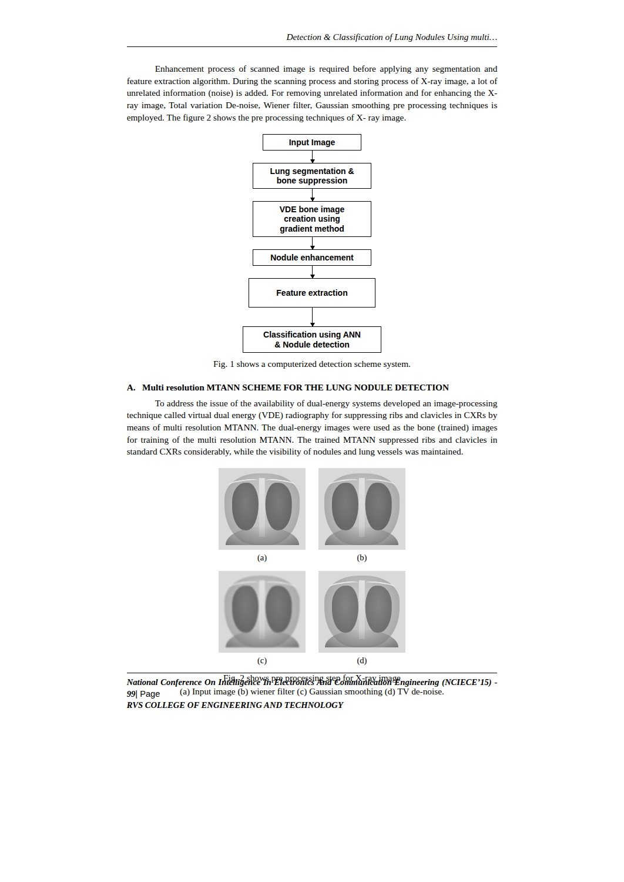Detection & Classification of Lung Nodules Using multi…
Enhancement process of scanned image is required before applying any segmentation and feature extraction algorithm. During the scanning process and storing process of X-ray image, a lot of unrelated information (noise) is added. For removing unrelated information and for enhancing the X-ray image, Total variation De-noise, Wiener filter, Gaussian smoothing pre processing techniques is employed. The figure 2 shows the pre processing techniques of X- ray image.
Input Image
Lung segmentation &
bone suppression
VDE bone image
creation using
gradient method
Nodule enhancement
Feature extraction
Classification using ANN
& Nodule detection
Fig. 1 shows a computerized detection scheme system.
A. Multi resolution MTANN SCHEME FOR THE LUNG NODULE DETECTION
To address the issue of the availability of dual-energy systems developed an image-processing technique called virtual dual energy (VDE) radiography for suppressing ribs and clavicles in CXRs by means of multi resolution MTANN. The dual-energy images were used as the bone (trained) images for training of the multi resolution MTANN. The trained MTANN suppressed ribs and clavicles in standard CXRs considerably, while the visibility of nodules and lung vessels was maintained.
(a) (b)
(c) (d)
Fig. 2 shows pre processing step for X-ray image
(a) Input image (b) wiener filter (c) Gaussian smoothing (d) TV de-noise.
National Conference On Intelligence In Electronics And Communication Engineering (NCIECE’15) - 99| Page
RVS COLLEGE OF ENGINEERING AND TECHNOLOGY